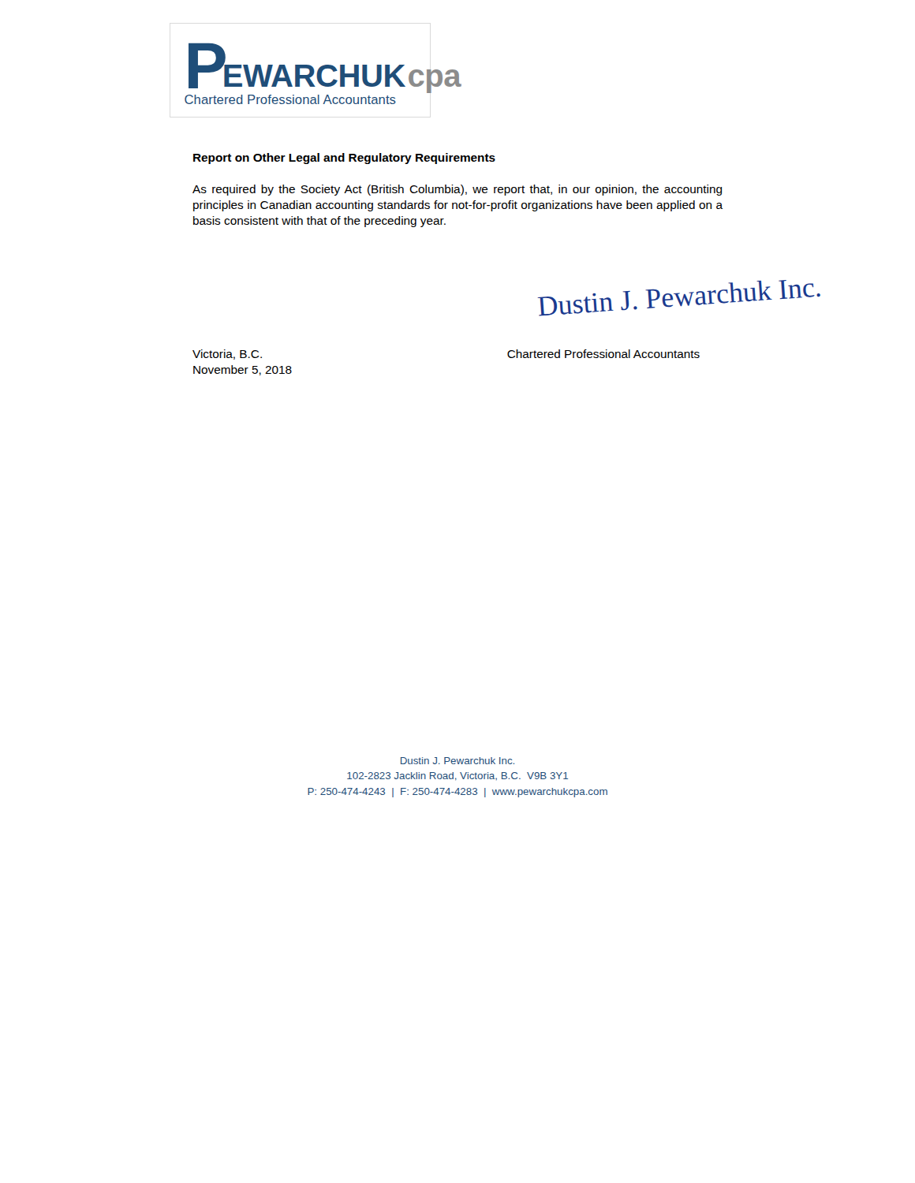PEWARCHUK cpa
Chartered Professional Accountants
Report on Other Legal and Regulatory Requirements
As required by the Society Act (British Columbia), we report that, in our opinion, the accounting principles in Canadian accounting standards for not-for-profit organizations have been applied on a basis consistent with that of the preceding year.
Dustin J. Pewarchuk Inc.
Victoria, B.C.
November 5, 2018
Chartered Professional Accountants
Dustin J. Pewarchuk Inc.
102-2823 Jacklin Road, Victoria, B.C. V9B 3Y1
P: 250-474-4243 | F: 250-474-4283 | www.pewarchukcpa.com